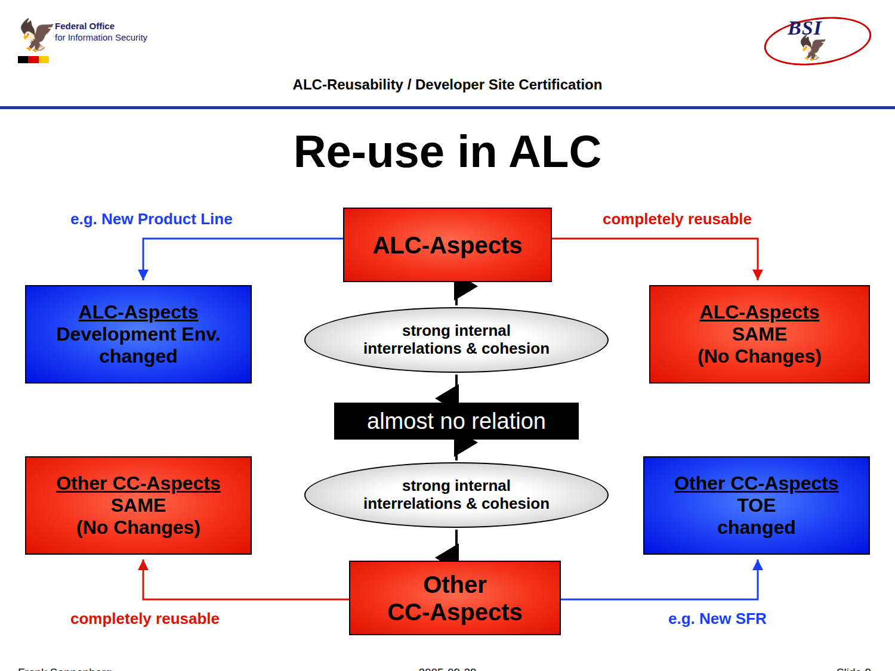🦅
Federal Officefor Information Security
BSI
🦅
ALC-Reusability / Developer Site Certification
Re-use in ALC
ALC-Aspects
ALC-Aspects
Development Env.
changed
ALC-Aspects
SAME
(No Changes)
Other CC-Aspects
SAME
(No Changes)
Other CC-Aspects
TOE
changed
Other
CC-Aspects
strong internal
interrelations & cohesion
strong internal
interrelations & cohesion
almost no relation
e.g. New Product Line
completely reusable
completely reusable
e.g. New SFR
Frank Sonnenberg 2005-09-29 Slide 9